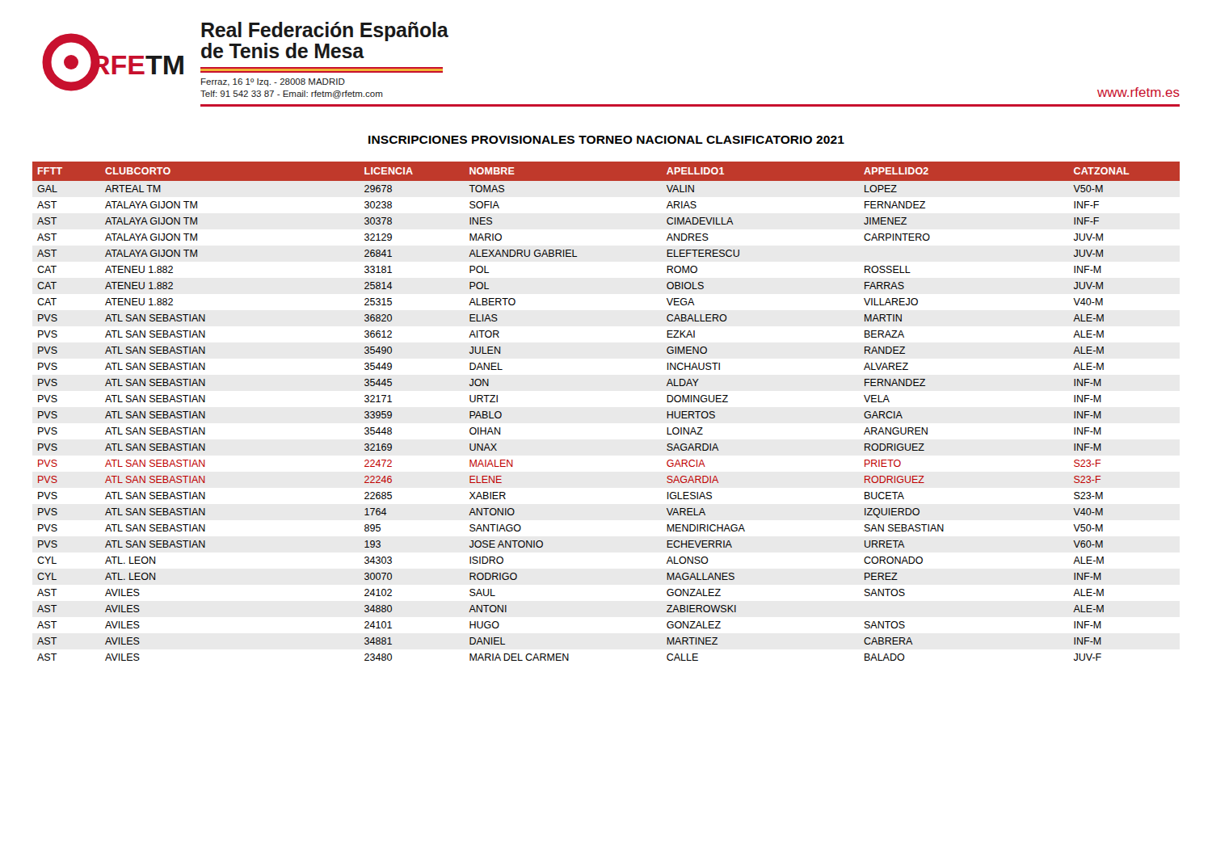RFE TM
Real Federación Española
de Tenis de Mesa
Ferraz, 16 1º Izq. - 28008 MADRID
Telf: 91 542 33 87 - Email: rfetm@rfetm.com
www.rfetm.es
INSCRIPCIONES PROVISIONALES TORNEO NACIONAL CLASIFICATORIO 2021
| FFTT | CLUBCORTO | LICENCIA | NOMBRE | APELLIDO1 | APPELLIDO2 | CATZONAL |
| --- | --- | --- | --- | --- | --- | --- |
| GAL | ARTEAL TM | 29678 | TOMAS | VALIN | LOPEZ | V50-M |
| AST | ATALAYA GIJON TM | 30238 | SOFIA | ARIAS | FERNANDEZ | INF-F |
| AST | ATALAYA GIJON TM | 30378 | INES | CIMADEVILLA | JIMENEZ | INF-F |
| AST | ATALAYA GIJON TM | 32129 | MARIO | ANDRES | CARPINTERO | JUV-M |
| AST | ATALAYA GIJON TM | 26841 | ALEXANDRU GABRIEL | ELEFTERESCU | | JUV-M |
| CAT | ATENEU 1.882 | 33181 | POL | ROMO | ROSSELL | INF-M |
| CAT | ATENEU 1.882 | 25814 | POL | OBIOLS | FARRAS | JUV-M |
| CAT | ATENEU 1.882 | 25315 | ALBERTO | VEGA | VILLAREJO | V40-M |
| PVS | ATL SAN SEBASTIAN | 36820 | ELIAS | CABALLERO | MARTIN | ALE-M |
| PVS | ATL SAN SEBASTIAN | 36612 | AITOR | EZKAI | BERAZA | ALE-M |
| PVS | ATL SAN SEBASTIAN | 35490 | JULEN | GIMENO | RANDEZ | ALE-M |
| PVS | ATL SAN SEBASTIAN | 35449 | DANEL | INCHAUSTI | ALVAREZ | ALE-M |
| PVS | ATL SAN SEBASTIAN | 35445 | JON | ALDAY | FERNANDEZ | INF-M |
| PVS | ATL SAN SEBASTIAN | 32171 | URTZI | DOMINGUEZ | VELA | INF-M |
| PVS | ATL SAN SEBASTIAN | 33959 | PABLO | HUERTOS | GARCIA | INF-M |
| PVS | ATL SAN SEBASTIAN | 35448 | OIHAN | LOINAZ | ARANGUREN | INF-M |
| PVS | ATL SAN SEBASTIAN | 32169 | UNAX | SAGARDIA | RODRIGUEZ | INF-M |
| PVS | ATL SAN SEBASTIAN | 22472 | MAIALEN | GARCIA | PRIETO | S23-F |
| PVS | ATL SAN SEBASTIAN | 22246 | ELENE | SAGARDIA | RODRIGUEZ | S23-F |
| PVS | ATL SAN SEBASTIAN | 22685 | XABIER | IGLESIAS | BUCETA | S23-M |
| PVS | ATL SAN SEBASTIAN | 1764 | ANTONIO | VARELA | IZQUIERDO | V40-M |
| PVS | ATL SAN SEBASTIAN | 895 | SANTIAGO | MENDIRICHAGA | SAN SEBASTIAN | V50-M |
| PVS | ATL SAN SEBASTIAN | 193 | JOSE ANTONIO | ECHEVERRIA | URRETA | V60-M |
| CYL | ATL. LEON | 34303 | ISIDRO | ALONSO | CORONADO | ALE-M |
| CYL | ATL. LEON | 30070 | RODRIGO | MAGALLANES | PEREZ | INF-M |
| AST | AVILES | 24102 | SAUL | GONZALEZ | SANTOS | ALE-M |
| AST | AVILES | 34880 | ANTONI | ZABIEROWSKI | | ALE-M |
| AST | AVILES | 24101 | HUGO | GONZALEZ | SANTOS | INF-M |
| AST | AVILES | 34881 | DANIEL | MARTINEZ | CABRERA | INF-M |
| AST | AVILES | 23480 | MARIA DEL CARMEN | CALLE | BALADO | JUV-F |